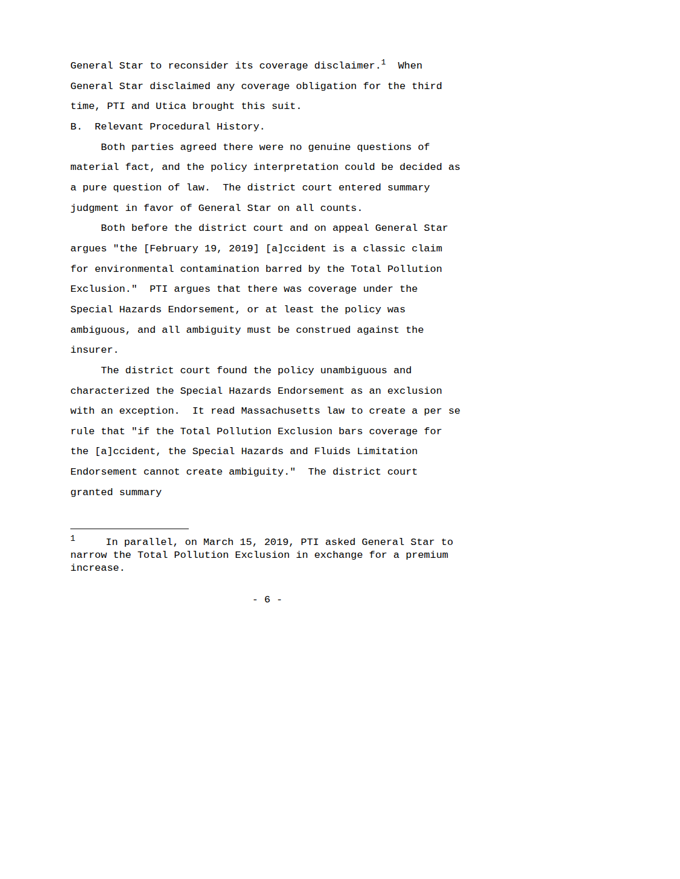General Star to reconsider its coverage disclaimer.1 When General Star disclaimed any coverage obligation for the third time, PTI and Utica brought this suit.
B. Relevant Procedural History.
Both parties agreed there were no genuine questions of material fact, and the policy interpretation could be decided as a pure question of law. The district court entered summary judgment in favor of General Star on all counts.
Both before the district court and on appeal General Star argues "the [February 19, 2019] [a]ccident is a classic claim for environmental contamination barred by the Total Pollution Exclusion." PTI argues that there was coverage under the Special Hazards Endorsement, or at least the policy was ambiguous, and all ambiguity must be construed against the insurer.
The district court found the policy unambiguous and characterized the Special Hazards Endorsement as an exclusion with an exception. It read Massachusetts law to create a per se rule that "if the Total Pollution Exclusion bars coverage for the [a]ccident, the Special Hazards and Fluids Limitation Endorsement cannot create ambiguity." The district court granted summary
1 In parallel, on March 15, 2019, PTI asked General Star to narrow the Total Pollution Exclusion in exchange for a premium increase.
- 6 -